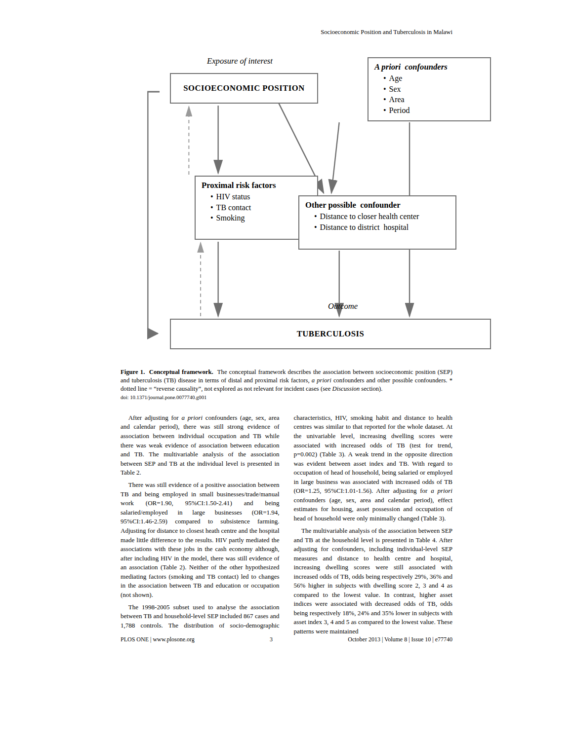Socioeconomic Position and Tuberculosis in Malawi
Exposure of interest
Outcome
SOCIOECONOMIC POSITION
A priori confounders
Age
Sex
Area
Period
Proximal risk factors
HIV status
TB contact
Smoking
Other possible confounder
Distance to closer health center
Distance to district hospital
TUBERCULOSIS
Figure 1. Conceptual framework. The conceptual framework describes the association between socioeconomic position (SEP) and tuberculosis (TB) disease in terms of distal and proximal risk factors, a priori confounders and other possible confounders. * dotted line = “reverse causality”, not explored as not relevant for incident cases (see Discussion section).
doi: 10.1371/journal.pone.0077740.g001
After adjusting for a priori confounders (age, sex, area and calendar period), there was still strong evidence of association between individual occupation and TB while there was weak evidence of association between education and TB. The multivariable analysis of the association between SEP and TB at the individual level is presented in Table 2.
There was still evidence of a positive association between TB and being employed in small businesses/trade/manual work (OR=1.90, 95%CI:1.50-2.41) and being salaried/employed in large businesses (OR=1.94, 95%CI:1.46-2.59) compared to subsistence farming. Adjusting for distance to closest heath centre and the hospital made little difference to the results. HIV partly mediated the associations with these jobs in the cash economy although, after including HIV in the model, there was still evidence of an association (Table 2). Neither of the other hypothesized mediating factors (smoking and TB contact) led to changes in the association between TB and education or occupation (not shown).
The 1998-2005 subset used to analyse the association between TB and household-level SEP included 867 cases and 1,788 controls. The distribution of socio-demographic characteristics, HIV, smoking habit and distance to health centres was similar to that reported for the whole dataset. At the univariable level, increasing dwelling scores were associated with increased odds of TB (test for trend, p=0.002) (Table 3). A weak trend in the opposite direction was evident between asset index and TB. With regard to occupation of head of household, being salaried or employed in large business was associated with increased odds of TB (OR=1.25, 95%CI:1.01-1.56). After adjusting for a priori confounders (age, sex, area and calendar period), effect estimates for housing, asset possession and occupation of head of household were only minimally changed (Table 3).
The multivariable analysis of the association between SEP and TB at the household level is presented in Table 4. After adjusting for confounders, including individual-level SEP measures and distance to health centre and hospital, increasing dwelling scores were still associated with increased odds of TB, odds being respectively 29%, 36% and 56% higher in subjects with dwelling score 2, 3 and 4 as compared to the lowest value. In contrast, higher asset indices were associated with decreased odds of TB, odds being respectively 18%, 24% and 35% lower in subjects with asset index 3, 4 and 5 as compared to the lowest value. These patterns were maintained
PLOS ONE | www.plosone.org
3
October 2013 | Volume 8 | Issue 10 | e77740